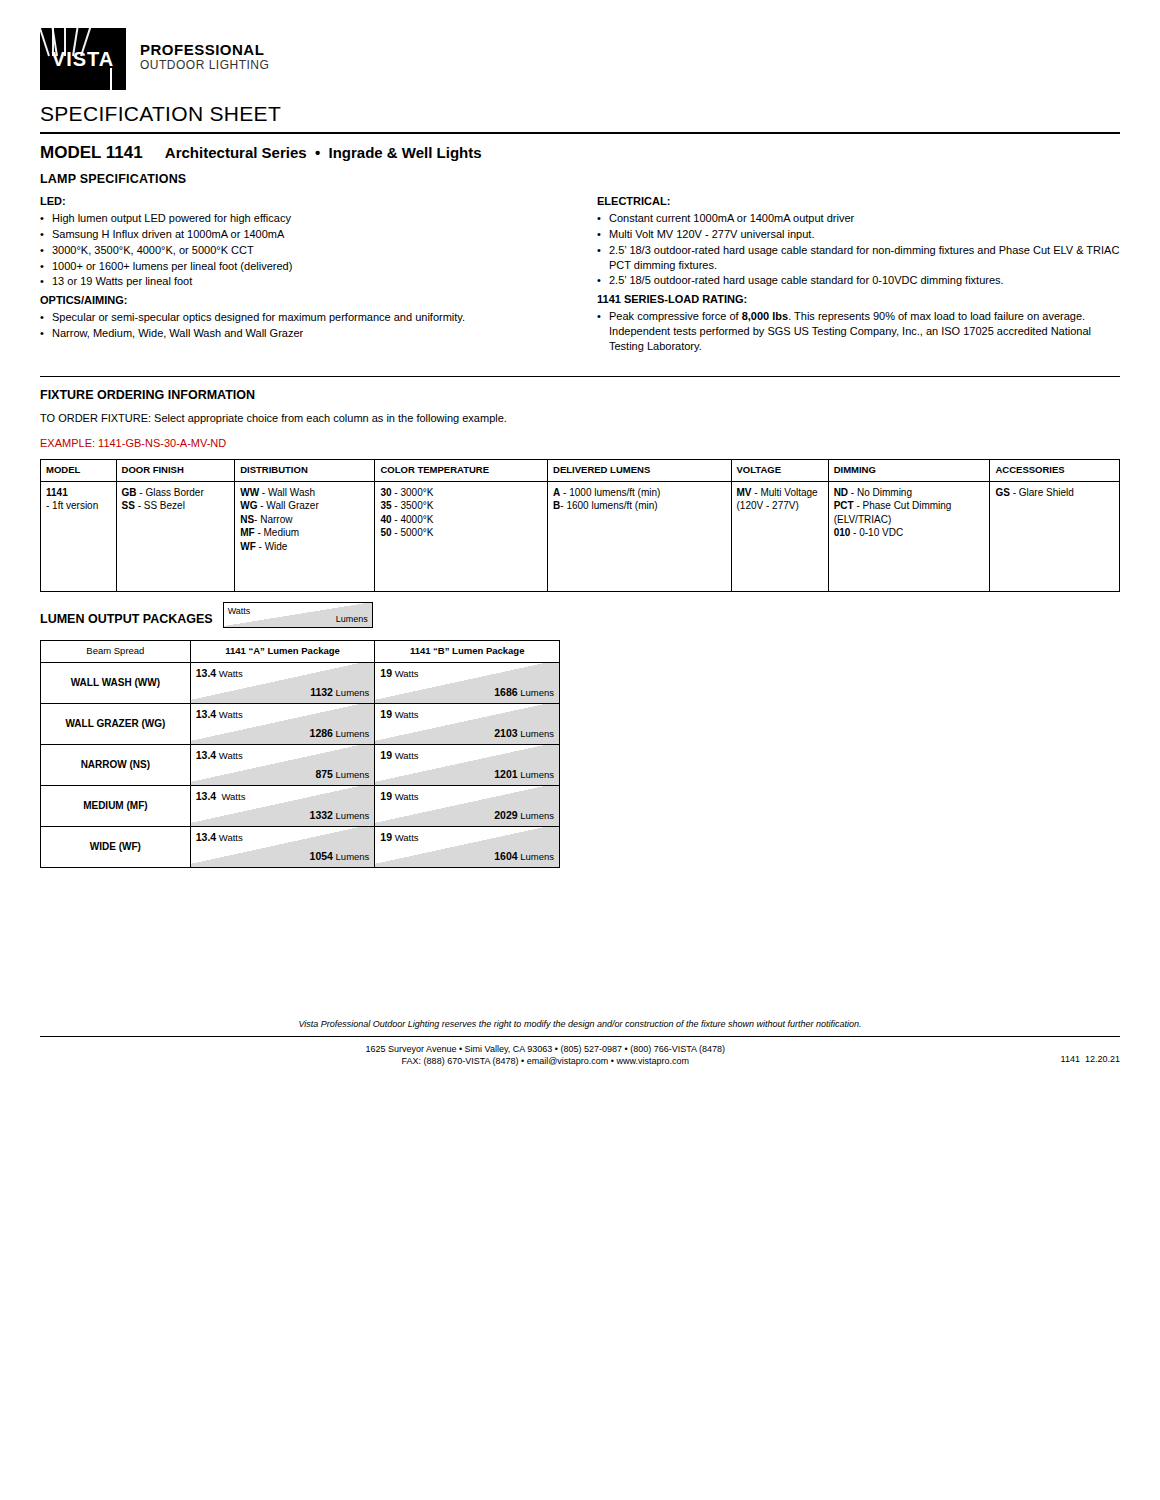VISTA
PROFESSIONAL
OUTDOOR LIGHTING
SPECIFICATION SHEET
MODEL 1141 Architectural Series • Ingrade & Well Lights
LAMP SPECIFICATIONS
LED:
High lumen output LED powered for high efficacy
Samsung H Influx driven at 1000mA or 1400mA
3000°K, 3500°K, 4000°K, or 5000°K CCT
1000+ or 1600+ lumens per lineal foot (delivered)
13 or 19 Watts per lineal foot
OPTICS/AIMING:
Specular or semi-specular optics designed for maximum performance and uniformity.
Narrow, Medium, Wide, Wall Wash and Wall Grazer
ELECTRICAL:
Constant current 1000mA or 1400mA output driver
Multi Volt MV 120V - 277V universal input.
2.5’ 18/3 outdoor-rated hard usage cable standard for non-dimming fixtures and Phase Cut ELV & TRIAC PCT dimming fixtures.
2.5’ 18/5 outdoor-rated hard usage cable standard for 0-10VDC dimming fixtures.
1141 SERIES-LOAD RATING:
Peak compressive force of 8,000 lbs. This represents 90% of max load to load failure on average. Independent tests performed by SGS US Testing Company, Inc., an ISO 17025 accredited National Testing Laboratory.
FIXTURE ORDERING INFORMATION
TO ORDER FIXTURE: Select appropriate choice from each column as in the following example.
EXAMPLE: 1141-GB-NS-30-A-MV-ND
| MODEL | DOOR FINISH | DISTRIBUTION | COLOR TEMPERATURE | DELIVERED LUMENS | VOLTAGE | DIMMING | ACCESSORIES |
| --- | --- | --- | --- | --- | --- | --- | --- |
| 1141 - 1ft version | GB - Glass Border SS - SS Bezel | WW - Wall Wash WG - Wall Grazer NS - Narrow MF - Medium WF - Wide | 30 - 3000°K 35 - 3500°K 40 - 4000°K 50 - 5000°K | A - 1000 lumens/ft (min) B - 1600 lumens/ft (min) | MV - Multi Voltage (120V - 277V) | ND - No Dimming PCT - Phase Cut Dimming (ELV/TRIAC) 010 - 0-10 VDC | GS - Glare Shield |
LUMEN OUTPUT PACKAGES
Watts Lumens
| Beam Spread | 1141 “A” Lumen Package | 1141 “B” Lumen Package |
| --- | --- | --- |
| WALL WASH (WW) | 13.4 Watts 1132 Lumens | 19 Watts 1686 Lumens |
| WALL GRAZER (WG) | 13.4 Watts 1286 Lumens | 19 Watts 2103 Lumens |
| NARROW (NS) | 13.4 Watts 875 Lumens | 19 Watts 1201 Lumens |
| MEDIUM (MF) | 13.4 Watts 1332 Lumens | 19 Watts 2029 Lumens |
| WIDE (WF) | 13.4 Watts 1054 Lumens | 19 Watts 1604 Lumens |
Vista Professional Outdoor Lighting reserves the right to modify the design and/or construction of the fixture shown without further notification.
1625 Surveyor Avenue • Simi Valley, CA 93063 • (805) 527-0987 • (800) 766-VISTA (8478)
FAX: (888) 670-VISTA (8478) • email@vistapro.com • www.vistapro.com
1141 12.20.21